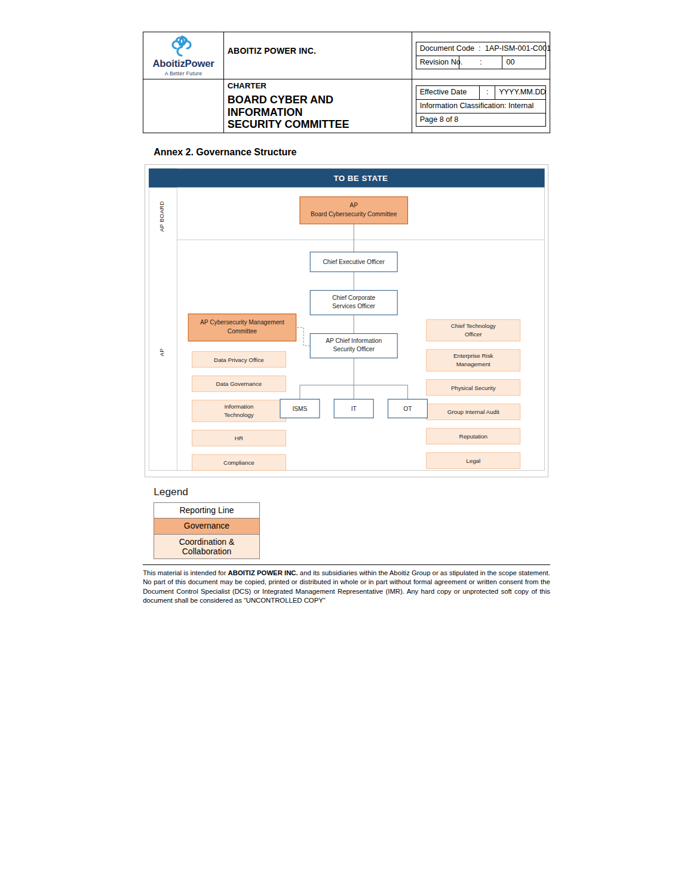| Aboitiz Power A Better Future | ABOITIZ POWER INC. | / Document Code : 1AP-ISM-001-C001 / / Revision No. / : / 00 / |
| | CHARTER BOARD CYBER AND INFORMATION SECURITY COMMITTEE | / Effective Date / : / YYYY.MM.DD / / Information Classification: Internal / / Page 8 of 8 / |
Annex 2. Governance Structure
TO BE STATE AP BOARD AP AP Board Cybersecurity Committee Chief Executive Officer Chief Corporate Services Officer AP Chief Information Security Officer AP Cybersecurity Management Committee Data Privacy Office Data Governance Information Technology HR Compliance Chief Technology Officer Enterprise Risk Management Physical Security Group Internal Audit Reputation Legal ISMS IT OT
Legend
Reporting Line
Governance
Coordination &
Collaboration
This material is intended for ABOITIZ POWER INC. and its subsidiaries within the Aboitiz Group or as stipulated in the scope statement. No part of this document may be copied, printed or distributed in whole or in part without formal agreement or written consent from the Document Control Specialist (DCS) or Integrated Management Representative (IMR). Any hard copy or unprotected soft copy of this document shall be considered as “UNCONTROLLED COPY”